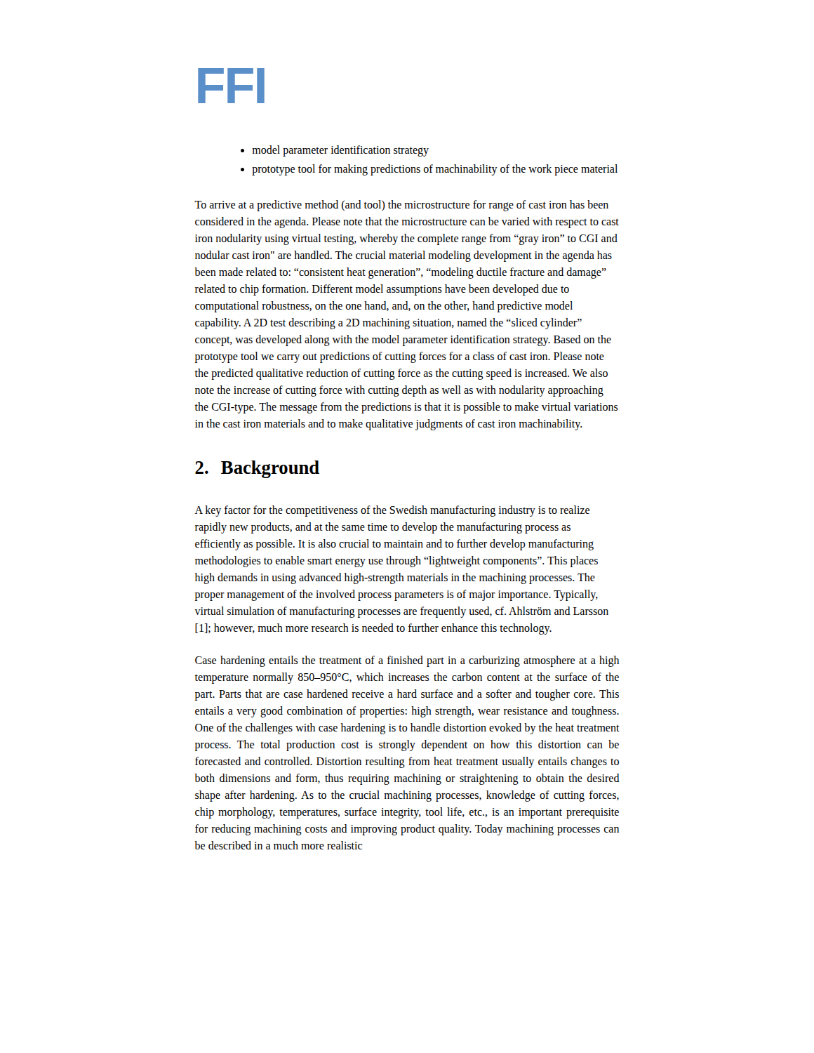FFI
model parameter identification strategy
prototype tool for making predictions of machinability of the work piece material
To arrive at a predictive method (and tool) the microstructure for range of cast iron has been considered in the agenda. Please note that the microstructure can be varied with respect to cast iron nodularity using virtual testing, whereby the complete range from “gray iron” to CGI and nodular cast iron" are handled. The crucial material modeling development in the agenda has been made related to: “consistent heat generation”, “modeling ductile fracture and damage” related to chip formation. Different model assumptions have been developed due to computational robustness, on the one hand, and, on the other, hand predictive model capability. A 2D test describing a 2D machining situation, named the “sliced cylinder” concept, was developed along with the model parameter identification strategy. Based on the prototype tool we carry out predictions of cutting forces for a class of cast iron. Please note the predicted qualitative reduction of cutting force as the cutting speed is increased. We also note the increase of cutting force with cutting depth as well as with nodularity approaching the CGI-type. The message from the predictions is that it is possible to make virtual variations in the cast iron materials and to make qualitative judgments of cast iron machinability.
2. Background
A key factor for the competitiveness of the Swedish manufacturing industry is to realize rapidly new products, and at the same time to develop the manufacturing process as efficiently as possible. It is also crucial to maintain and to further develop manufacturing methodologies to enable smart energy use through “lightweight components”. This places high demands in using advanced high-strength materials in the machining processes. The proper management of the involved process parameters is of major importance. Typically, virtual simulation of manufacturing processes are frequently used, cf. Ahlström and Larsson [1]; however, much more research is needed to further enhance this technology.
Case hardening entails the treatment of a finished part in a carburizing atmosphere at a high temperature normally 850–950°C, which increases the carbon content at the surface of the part. Parts that are case hardened receive a hard surface and a softer and tougher core. This entails a very good combination of properties: high strength, wear resistance and toughness. One of the challenges with case hardening is to handle distortion evoked by the heat treatment process. The total production cost is strongly dependent on how this distortion can be forecasted and controlled. Distortion resulting from heat treatment usually entails changes to both dimensions and form, thus requiring machining or straightening to obtain the desired shape after hardening. As to the crucial machining processes, knowledge of cutting forces, chip morphology, temperatures, surface integrity, tool life, etc., is an important prerequisite for reducing machining costs and improving product quality. Today machining processes can be described in a much more realistic